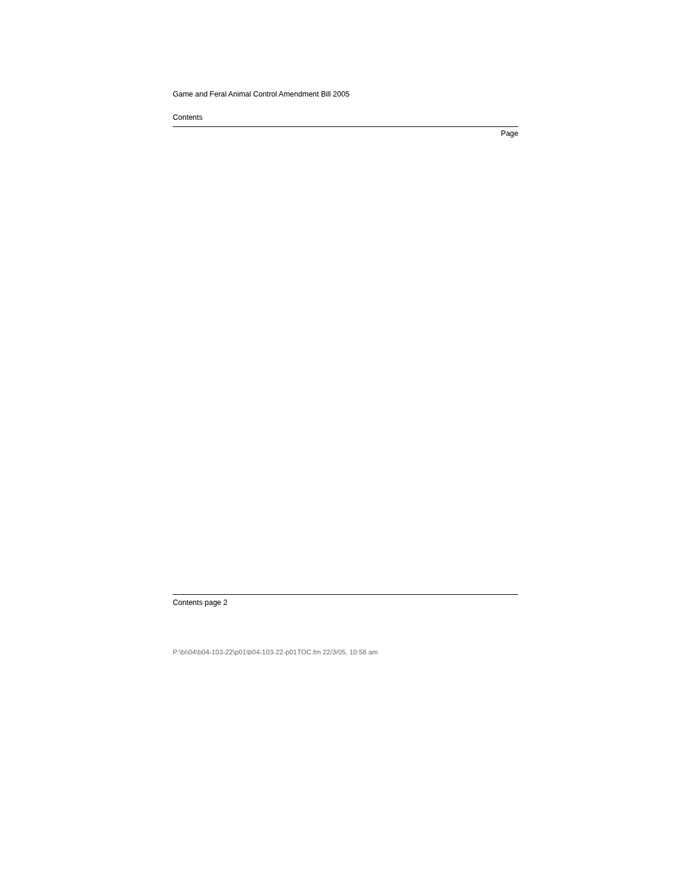Game and Feral Animal Control Amendment Bill 2005
Contents
Page
Contents page 2
P:\bi\04\b04-103-22\p01\b04-103-22-p01TOC.fm 22/3/05, 10:58 am